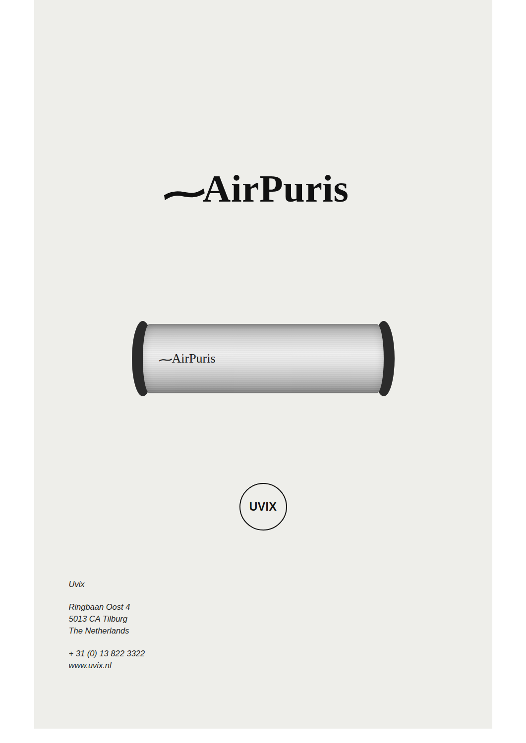∼AirPuris
∼AirPuris
UVIX
Uvix
Ringbaan Oost 4
5013 CA Tilburg
The Netherlands
+ 31 (0) 13 822 3322
www.uvix.nl